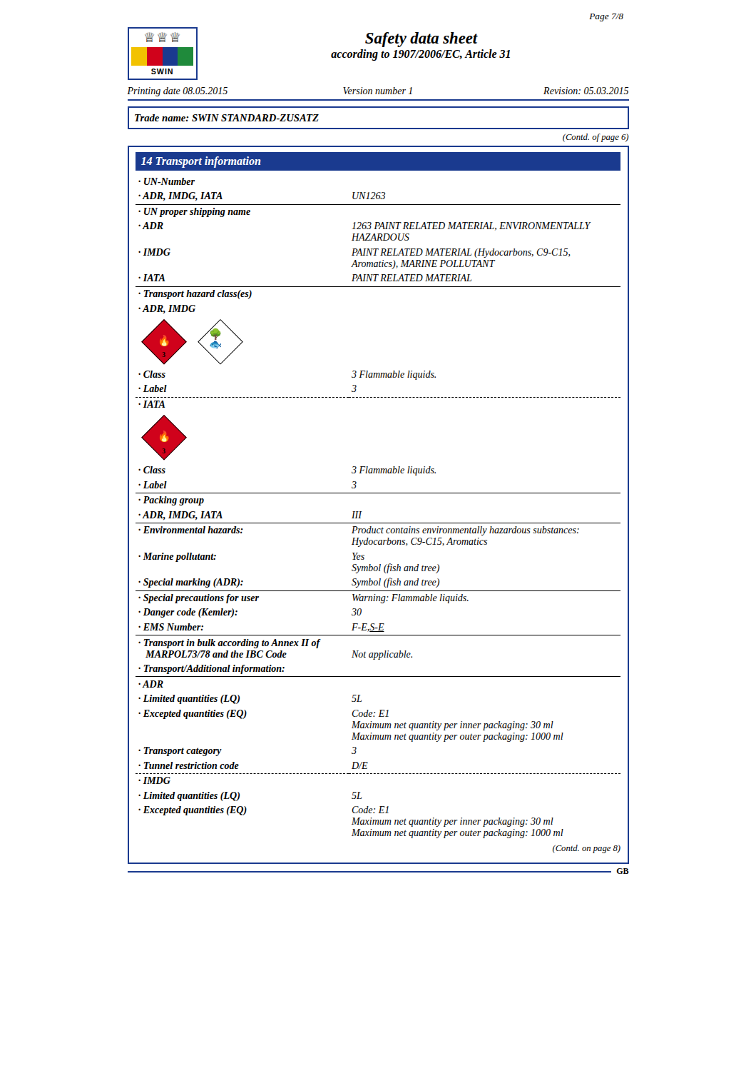Page 7/8
♕♕♕
SWIN
Safety data sheet
according to 1907/2006/EC, Article 31
Printing date 08.05.2015
Version number 1
Revision: 05.03.2015
Trade name: SWIN STANDARD-ZUSATZ
(Contd. of page 6)
14 Transport information
| · UN-Number | |
| · ADR, IMDG, IATA | UN1263 |
| · UN proper shipping name | |
| · ADR | 1263 PAINT RELATED MATERIAL, ENVIRONMENTALLY HAZARDOUS |
| · IMDG | PAINT RELATED MATERIAL (Hydocarbons, C9-C15, Aromatics), MARINE POLLUTANT |
| · IATA | PAINT RELATED MATERIAL |
| · Transport hazard class(es) | |
| · ADR, IMDG | |
3
🌳🐟
| · Class | 3 Flammable liquids. |
| · Label | 3 |
| · IATA | |
3
| · Class | 3 Flammable liquids. |
| · Label | 3 |
| · Packing group | |
| · ADR, IMDG, IATA | III |
| · Environmental hazards: | Product contains environmentally hazardous substances: Hydocarbons, C9-C15, Aromatics |
| · Marine pollutant: | Yes Symbol (fish and tree) |
| · Special marking (ADR): | Symbol (fish and tree) |
| · Special precautions for user | Warning: Flammable liquids. |
| · Danger code (Kemler): | 30 |
| · EMS Number: | F-E, S-E |
| · Transport in bulk according to Annex II of MARPOL73/78 and the IBC Code | Not applicable. |
| · Transport/Additional information: | |
| · ADR | |
| · Limited quantities (LQ) | 5L |
| · Excepted quantities (EQ) | Code: E1 Maximum net quantity per inner packaging: 30 ml Maximum net quantity per outer packaging: 1000 ml |
| · Transport category | 3 |
| · Tunnel restriction code | D/E |
| · IMDG | |
| · Limited quantities (LQ) | 5L |
| · Excepted quantities (EQ) | Code: E1 Maximum net quantity per inner packaging: 30 ml Maximum net quantity per outer packaging: 1000 ml |
(Contd. on page 8)
GB